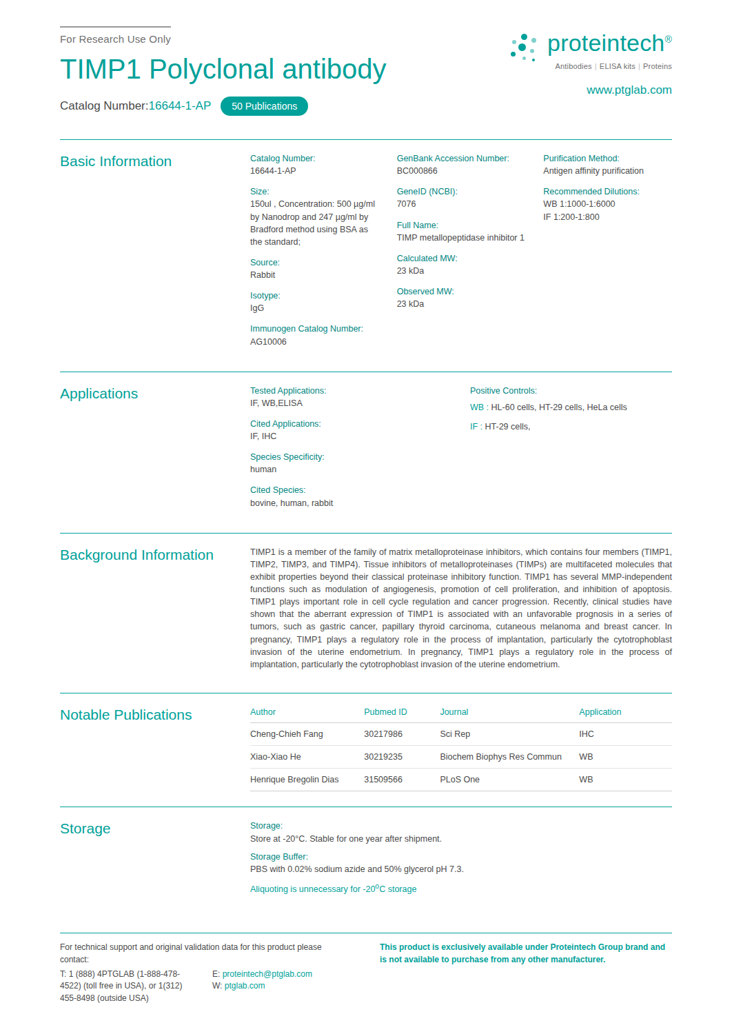For Research Use Only
TIMP1 Polyclonal antibody
Catalog Number:16644-1-AP
50 Publications
proteintech®
Antibodies|ELISA kits|Proteins
www.ptglab.com
Basic Information
Catalog Number:
16644-1-AP
Size:
150ul , Concentration: 500 µg/ml by Nanodrop and 247 µg/ml by Bradford method using BSA as the standard;
Source:
Rabbit
Isotype:
IgG
Immunogen Catalog Number:
AG10006
GenBank Accession Number:
BC000866
GeneID (NCBI):
7076
Full Name:
TIMP metallopeptidase inhibitor 1
Calculated MW:
23 kDa
Observed MW:
23 kDa
Purification Method:
Antigen affinity purification
Recommended Dilutions:
WB 1:1000-1:6000
IF 1:200-1:800
Applications
Tested Applications:
IF, WB,ELISA
Cited Applications:
IF, IHC
Species Specificity:
human
Cited Species:
bovine, human, rabbit
Positive Controls:
WB : HL-60 cells, HT-29 cells, HeLa cells
IF : HT-29 cells,
Background Information
TIMP1 is a member of the family of matrix metalloproteinase inhibitors, which contains four members (TIMP1, TIMP2, TIMP3, and TIMP4). Tissue inhibitors of metalloproteinases (TIMPs) are multifaceted molecules that exhibit properties beyond their classical proteinase inhibitory function. TIMP1 has several MMP-independent functions such as modulation of angiogenesis, promotion of cell proliferation, and inhibition of apoptosis. TIMP1 plays important role in cell cycle regulation and cancer progression. Recently, clinical studies have shown that the aberrant expression of TIMP1 is associated with an unfavorable prognosis in a series of tumors, such as gastric cancer, papillary thyroid carcinoma, cutaneous melanoma and breast cancer. In pregnancy, TIMP1 plays a regulatory role in the process of implantation, particularly the cytotrophoblast invasion of the uterine endometrium. In pregnancy, TIMP1 plays a regulatory role in the process of implantation, particularly the cytotrophoblast invasion of the uterine endometrium.
Notable Publications
| Author | Pubmed ID | Journal | Application |
| --- | --- | --- | --- |
| Cheng-Chieh Fang | 30217986 | Sci Rep | IHC |
| Xiao-Xiao He | 30219235 | Biochem Biophys Res Commun | WB |
| Henrique Bregolin Dias | 31509566 | PLoS One | WB |
Storage
Storage:
Store at -20°C. Stable for one year after shipment.
Storage Buffer:
PBS with 0.02% sodium azide and 50% glycerol pH 7.3.
Aliquoting is unnecessary for -20oC storage
For technical support and original validation data for this product please contact:
T: 1 (888) 4PTGLAB (1-888-478-4522) (toll free in USA), or 1(312) 455-8498 (outside USA)
E: proteintech@ptglab.com
W: ptglab.com
This product is exclusively available under Proteintech Group brand and is not available to purchase from any other manufacturer.